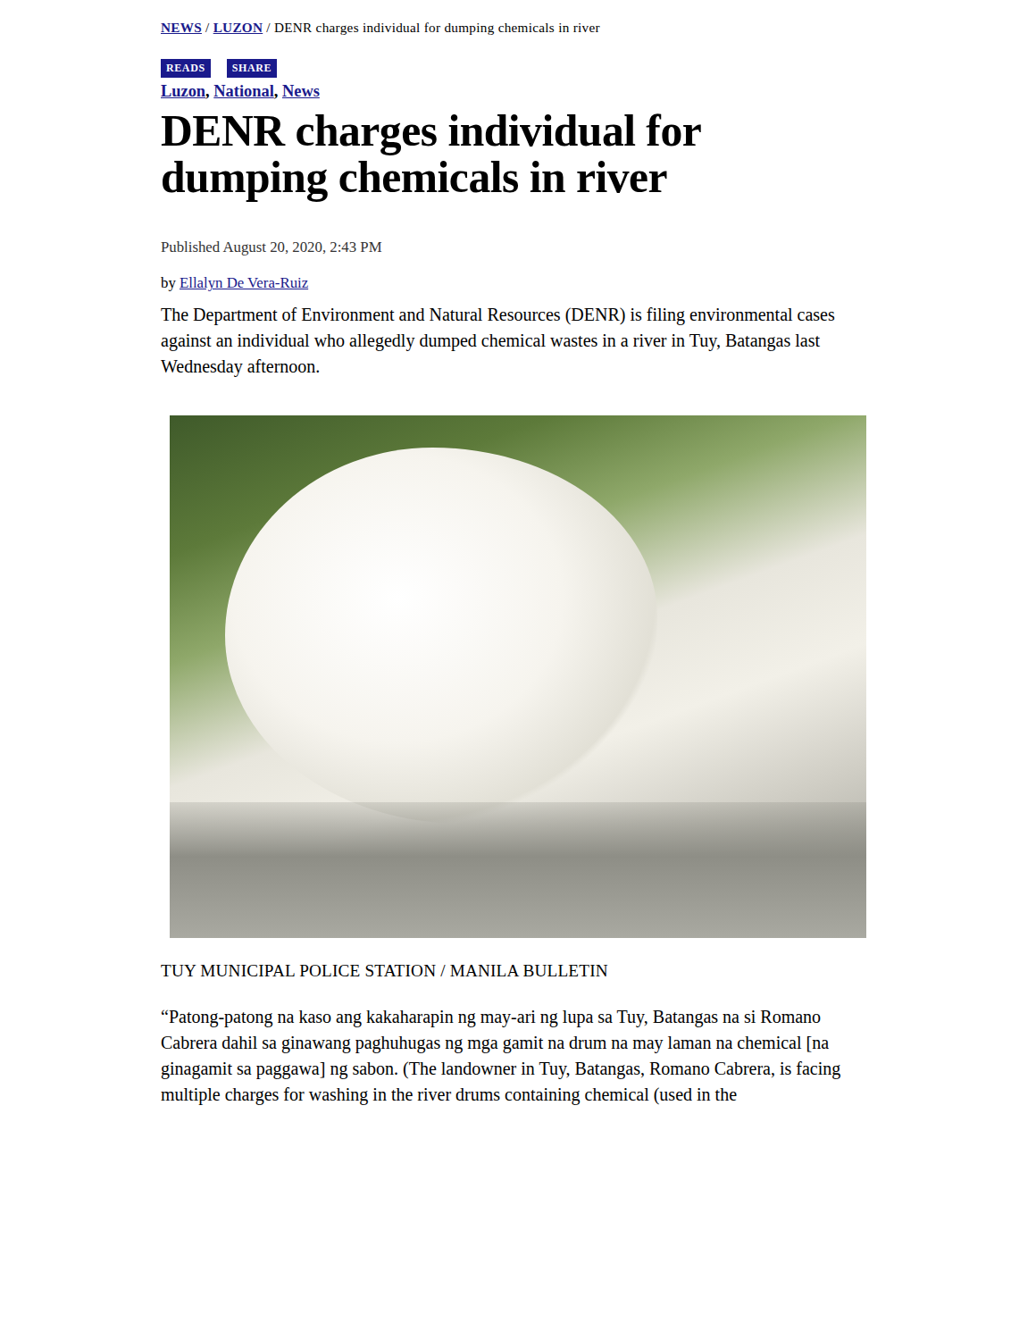NEWS / LUZON / DENR charges individual for dumping chemicals in river
READS SHARE
Luzon, National, News
DENR charges individual for dumping chemicals in river
Published August 20, 2020, 2:43 PM
by Ellalyn De Vera-Ruiz
The Department of Environment and Natural Resources (DENR) is filing environmental cases against an individual who allegedly dumped chemical wastes in a river in Tuy, Batangas last Wednesday afternoon.
TUY MUNICIPAL POLICE STATION / MANILA BULLETIN
“Patong-patong na kaso ang kakaharapin ng may-ari ng lupa sa Tuy, Batangas na si Romano Cabrera dahil sa ginawang paghuhugas ng mga gamit na drum na may laman na chemical [na ginagamit sa paggawa] ng sabon. (The landowner in Tuy, Batangas, Romano Cabrera, is facing multiple charges for washing in the river drums containing chemical (used in the